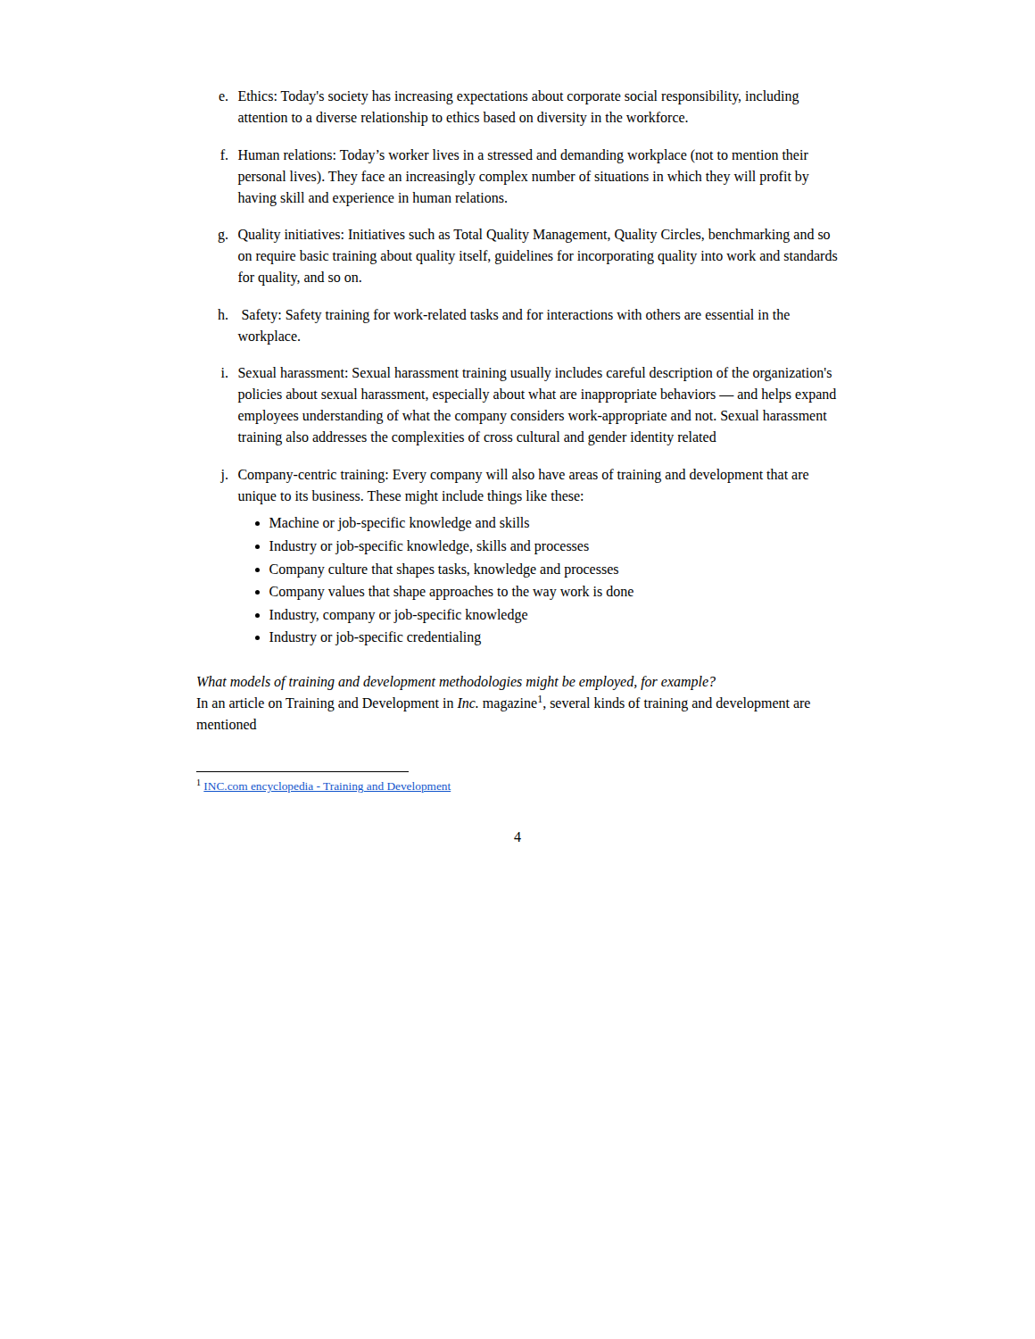Ethics: Today's society has increasing expectations about corporate social responsibility, including attention to a diverse relationship to ethics based on diversity in the workforce.
Human relations: Today’s worker lives in a stressed and demanding workplace (not to mention their personal lives). They face an increasingly complex number of situations in which they will profit by having skill and experience in human relations.
Quality initiatives: Initiatives such as Total Quality Management, Quality Circles, benchmarking and so on require basic training about quality itself, guidelines for incorporating quality into work and standards for quality, and so on.
Safety: Safety training for work-related tasks and for interactions with others are essential in the workplace.
Sexual harassment: Sexual harassment training usually includes careful description of the organization's policies about sexual harassment, especially about what are inappropriate behaviors — and helps expand employees understanding of what the company considers work-appropriate and not. Sexual harassment training also addresses the complexities of cross cultural and gender identity related
Company-centric training: Every company will also have areas of training and development that are unique to its business. These might include things like these:
Machine or job-specific knowledge and skills
Industry or job-specific knowledge, skills and processes
Company culture that shapes tasks, knowledge and processes
Company values that shape approaches to the way work is done
Industry, company or job-specific knowledge
Industry or job-specific credentialing
What models of training and development methodologies might be employed, for example?
In an article on Training and Development in Inc. magazine1, several kinds of training and development are mentioned
1 INC.com encyclopedia - Training and Development
4